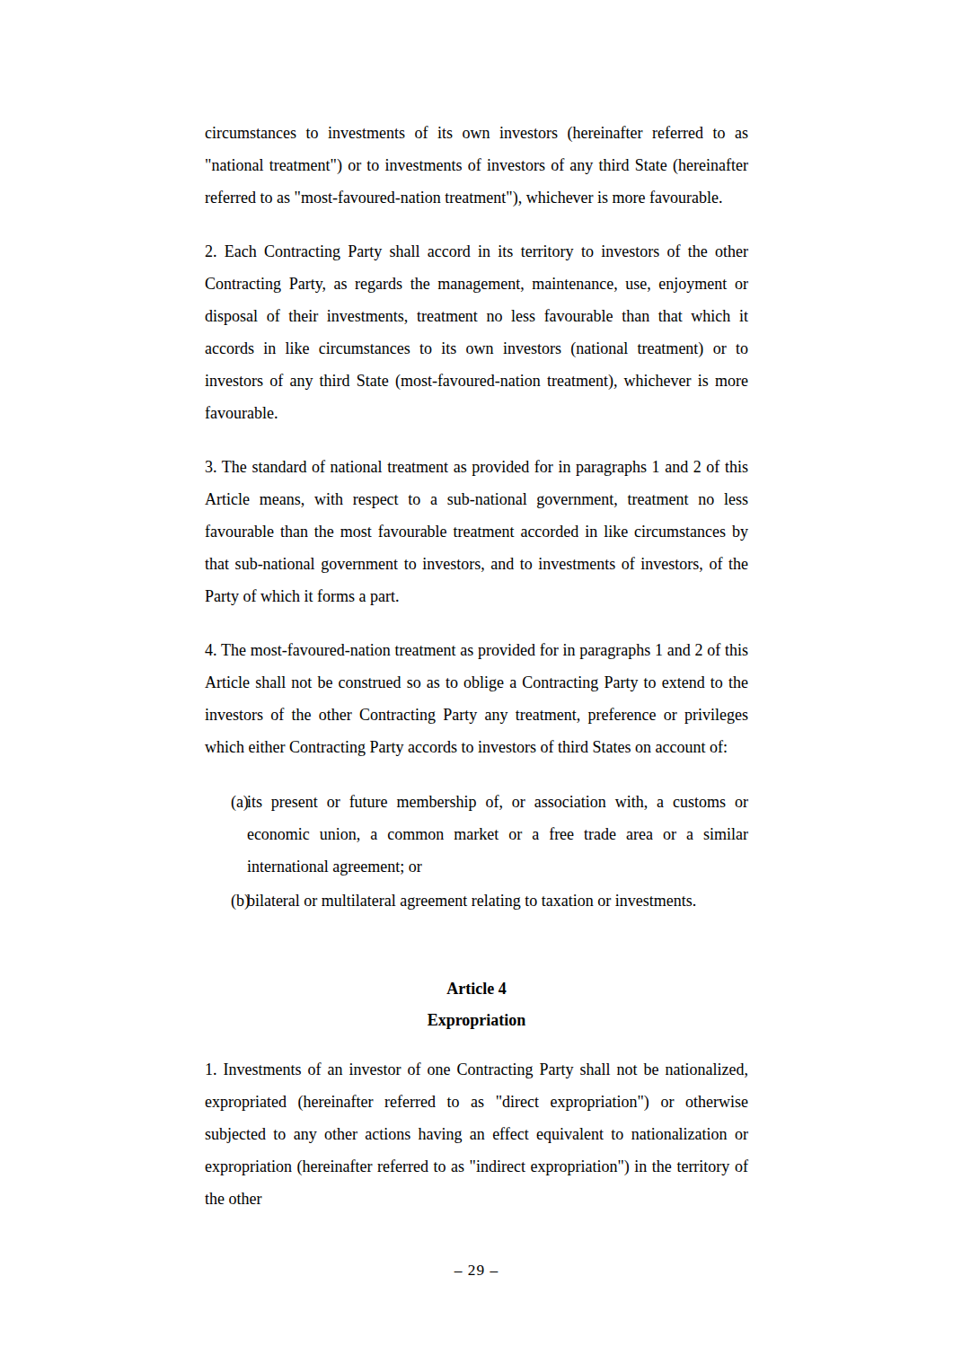circumstances to investments of its own investors (hereinafter referred to as "national treatment") or to investments of investors of any third State (hereinafter referred to as "most-favoured-nation treatment"), whichever is more favourable.
2. Each Contracting Party shall accord in its territory to investors of the other Contracting Party, as regards the management, maintenance, use, enjoyment or disposal of their investments, treatment no less favourable than that which it accords in like circumstances to its own investors (national treatment) or to investors of any third State (most-favoured-nation treatment), whichever is more favourable.
3. The standard of national treatment as provided for in paragraphs 1 and 2 of this Article means, with respect to a sub-national government, treatment no less favourable than the most favourable treatment accorded in like circumstances by that sub-national government to investors, and to investments of investors, of the Party of which it forms a part.
4. The most-favoured-nation treatment as provided for in paragraphs 1 and 2 of this Article shall not be construed so as to oblige a Contracting Party to extend to the investors of the other Contracting Party any treatment, preference or privileges which either Contracting Party accords to investors of third States on account of:
(a) its present or future membership of, or association with, a customs or economic union, a common market or a free trade area or a similar international agreement; or
(b) bilateral or multilateral agreement relating to taxation or investments.
Article 4 Expropriation
1. Investments of an investor of one Contracting Party shall not be nationalized, expropriated (hereinafter referred to as "direct expropriation") or otherwise subjected to any other actions having an effect equivalent to nationalization or expropriation (hereinafter referred to as "indirect expropriation") in the territory of the other
– 29 –